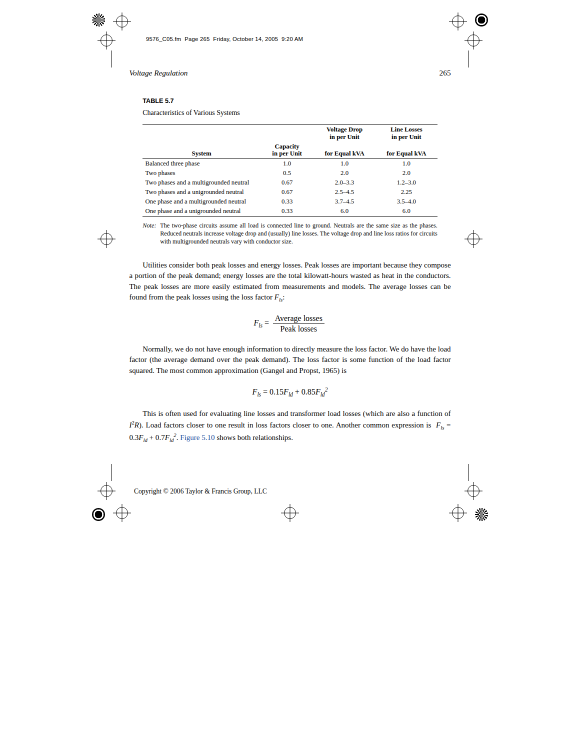9576_C05.fm Page 265 Friday, October 14, 2005 9:20 AM
Voltage Regulation 265
TABLE 5.7
Characteristics of Various Systems
| | | Voltage Drop in per Unit | Line Losses in per Unit |
| --- | --- | --- | --- |
| System | Capacity in per Unit | for Equal kVA | for Equal kVA |
| Balanced three phase | 1.0 | 1.0 | 1.0 |
| Two phases | 0.5 | 2.0 | 2.0 |
| Two phases and a multigrounded neutral | 0.67 | 2.0–3.3 | 1.2–3.0 |
| Two phases and a unigrounded neutral | 0.67 | 2.5–4.5 | 2.25 |
| One phase and a multigrounded neutral | 0.33 | 3.7–4.5 | 3.5–4.0 |
| One phase and a unigrounded neutral | 0.33 | 6.0 | 6.0 |
Note: The two-phase circuits assume all load is connected line to ground. Neutrals are the same size as the phases. Reduced neutrals increase voltage drop and (usually) line losses. The voltage drop and line loss ratios for circuits with multigrounded neutrals vary with conductor size.
Utilities consider both peak losses and energy losses. Peak losses are important because they compose a portion of the peak demand; energy losses are the total kilowatt-hours wasted as heat in the conductors. The peak losses are more easily estimated from measurements and models. The average losses can be found from the peak losses using the loss factor Fls:
Fls = Average losses Peak losses
Normally, we do not have enough information to directly measure the loss factor. We do have the load factor (the average demand over the peak demand). The loss factor is some function of the load factor squared. The most common approximation (Gangel and Propst, 1965) is
Fls = 0.15Fld + 0.85Fld2
This is often used for evaluating line losses and transformer load losses (which are also a function of I2R). Load factors closer to one result in loss factors closer to one. Another common expression is Fls = 0.3Fld + 0.7Fld2. Figure 5.10 shows both relationships.
Copyright © 2006 Taylor & Francis Group, LLC